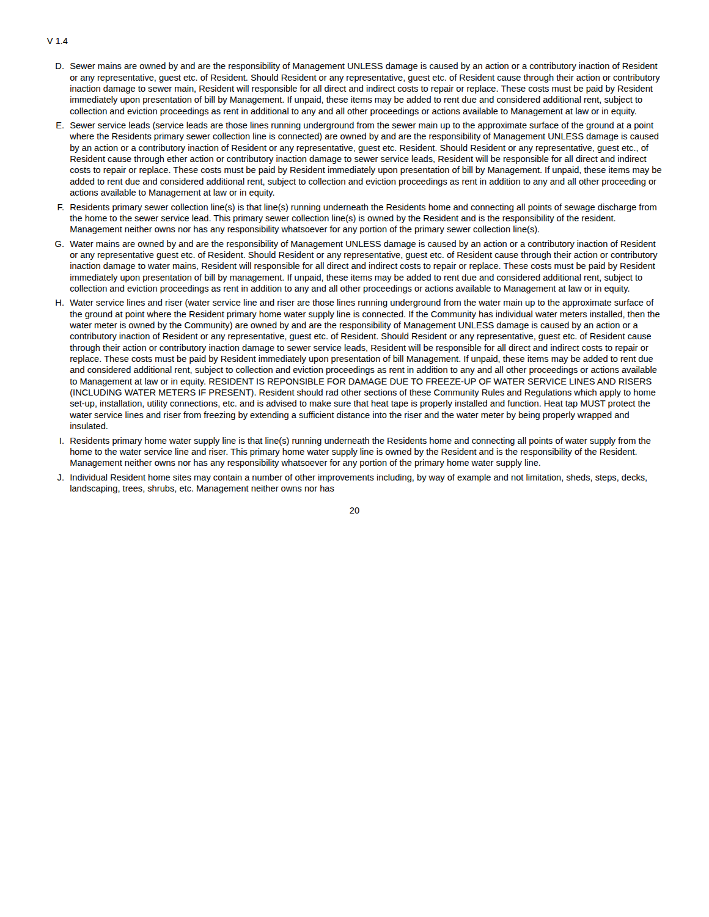V 1.4
Sewer mains are owned by and are the responsibility of Management UNLESS damage is caused by an action or a contributory inaction of Resident or any representative, guest etc. of Resident. Should Resident or any representative, guest etc. of Resident cause through their action or contributory inaction damage to sewer main, Resident will responsible for all direct and indirect costs to repair or replace. These costs must be paid by Resident immediately upon presentation of bill by Management. If unpaid, these items may be added to rent due and considered additional rent, subject to collection and eviction proceedings as rent in additional to any and all other proceedings or actions available to Management at law or in equity.
Sewer service leads (service leads are those lines running underground from the sewer main up to the approximate surface of the ground at a point where the Residents primary sewer collection line is connected) are owned by and are the responsibility of Management UNLESS damage is caused by an action or a contributory inaction of Resident or any representative, guest etc. Resident. Should Resident or any representative, guest etc., of Resident cause through ether action or contributory inaction damage to sewer service leads, Resident will be responsible for all direct and indirect costs to repair or replace. These costs must be paid by Resident immediately upon presentation of bill by Management. If unpaid, these items may be added to rent due and considered additional rent, subject to collection and eviction proceedings as rent in addition to any and all other proceeding or actions available to Management at law or in equity.
Residents primary sewer collection line(s) is that line(s) running underneath the Residents home and connecting all points of sewage discharge from the home to the sewer service lead. This primary sewer collection line(s) is owned by the Resident and is the responsibility of the resident. Management neither owns nor has any responsibility whatsoever for any portion of the primary sewer collection line(s).
Water mains are owned by and are the responsibility of Management UNLESS damage is caused by an action or a contributory inaction of Resident or any representative guest etc. of Resident. Should Resident or any representative, guest etc. of Resident cause through their action or contributory inaction damage to water mains, Resident will responsible for all direct and indirect costs to repair or replace. These costs must be paid by Resident immediately upon presentation of bill by management. If unpaid, these items may be added to rent due and considered additional rent, subject to collection and eviction proceedings as rent in addition to any and all other proceedings or actions available to Management at law or in equity.
Water service lines and riser (water service line and riser are those lines running underground from the water main up to the approximate surface of the ground at point where the Resident primary home water supply line is connected. If the Community has individual water meters installed, then the water meter is owned by the Community) are owned by and are the responsibility of Management UNLESS damage is caused by an action or a contributory inaction of Resident or any representative, guest etc. of Resident. Should Resident or any representative, guest etc. of Resident cause through their action or contributory inaction damage to sewer service leads, Resident will be responsible for all direct and indirect costs to repair or replace. These costs must be paid by Resident immediately upon presentation of bill Management. If unpaid, these items may be added to rent due and considered additional rent, subject to collection and eviction proceedings as rent in addition to any and all other proceedings or actions available to Management at law or in equity. RESIDENT IS REPONSIBLE FOR DAMAGE DUE TO FREEZE-UP OF WATER SERVICE LINES AND RISERS (INCLUDING WATER METERS IF PRESENT). Resident should rad other sections of these Community Rules and Regulations which apply to home set-up, installation, utility connections, etc. and is advised to make sure that heat tape is properly installed and function. Heat tap MUST protect the water service lines and riser from freezing by extending a sufficient distance into the riser and the water meter by being properly wrapped and insulated.
Residents primary home water supply line is that line(s) running underneath the Residents home and connecting all points of water supply from the home to the water service line and riser. This primary home water supply line is owned by the Resident and is the responsibility of the Resident. Management neither owns nor has any responsibility whatsoever for any portion of the primary home water supply line.
Individual Resident home sites may contain a number of other improvements including, by way of example and not limitation, sheds, steps, decks, landscaping, trees, shrubs, etc. Management neither owns nor has
20